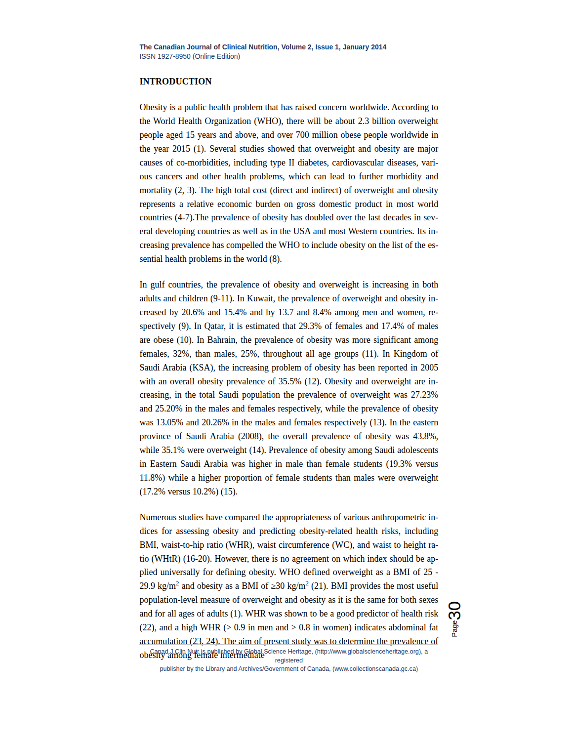The Canadian Journal of Clinical Nutrition, Volume 2, Issue 1, January 2014
ISSN 1927-8950 (Online Edition)
INTRODUCTION
Obesity is a public health problem that has raised concern worldwide. According to the World Health Organization (WHO), there will be about 2.3 billion overweight people aged 15 years and above, and over 700 million obese people worldwide in the year 2015 (1). Several studies showed that overweight and obesity are major causes of co-morbidities, including type II diabetes, cardiovascular diseases, various cancers and other health problems, which can lead to further morbidity and mortality (2, 3). The high total cost (direct and indirect) of overweight and obesity represents a relative economic burden on gross domestic product in most world countries (4-7).The prevalence of obesity has doubled over the last decades in several developing countries as well as in the USA and most Western countries. Its increasing prevalence has compelled the WHO to include obesity on the list of the essential health problems in the world (8).
In gulf countries, the prevalence of obesity and overweight is increasing in both adults and children (9-11). In Kuwait, the prevalence of overweight and obesity increased by 20.6% and 15.4% and by 13.7 and 8.4% among men and women, respectively (9). In Qatar, it is estimated that 29.3% of females and 17.4% of males are obese (10). In Bahrain, the prevalence of obesity was more significant among females, 32%, than males, 25%, throughout all age groups (11). In Kingdom of Saudi Arabia (KSA), the increasing problem of obesity has been reported in 2005 with an overall obesity prevalence of 35.5% (12). Obesity and overweight are increasing, in the total Saudi population the prevalence of overweight was 27.23% and 25.20% in the males and females respectively, while the prevalence of obesity was 13.05% and 20.26% in the males and females respectively (13). In the eastern province of Saudi Arabia (2008), the overall prevalence of obesity was 43.8%, while 35.1% were overweight (14). Prevalence of obesity among Saudi adolescents in Eastern Saudi Arabia was higher in male than female students (19.3% versus 11.8%) while a higher proportion of female students than males were overweight (17.2% versus 10.2%) (15).
Numerous studies have compared the appropriateness of various anthropometric indices for assessing obesity and predicting obesity-related health risks, including BMI, waist-to-hip ratio (WHR), waist circumference (WC), and waist to height ratio (WHtR) (16-20). However, there is no agreement on which index should be applied universally for defining obesity. WHO defined overweight as a BMI of 25 - 29.9 kg/m2 and obesity as a BMI of ≥30 kg/m2 (21). BMI provides the most useful population-level measure of overweight and obesity as it is the same for both sexes and for all ages of adults (1). WHR was shown to be a good predictor of health risk (22), and a high WHR (> 0.9 in men and > 0.8 in women) indicates abdominal fat accumulation (23, 24). The aim of present study was to determine the prevalence of obesity among female intermediate
Page30
Canad J Clin Nutr is published by Global Science Heritage, (http://www.globalscienceheritage.org), a registered
publisher by the Library and Archives/Government of Canada, (www.collectionscanada.gc.ca)